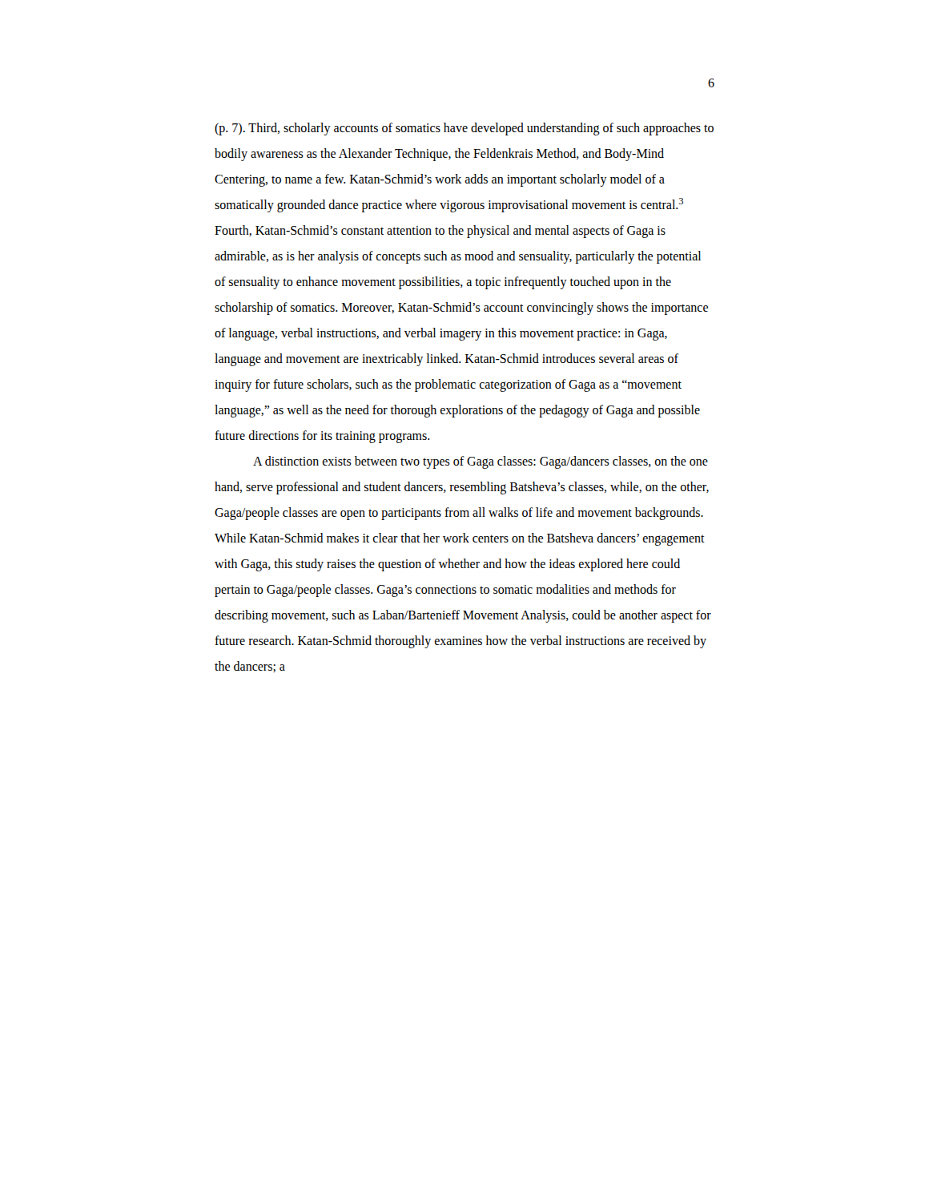6
(p. 7). Third, scholarly accounts of somatics have developed understanding of such approaches to bodily awareness as the Alexander Technique, the Feldenkrais Method, and Body-Mind Centering, to name a few. Katan-Schmid’s work adds an important scholarly model of a somatically grounded dance practice where vigorous improvisational movement is central.3 Fourth, Katan-Schmid’s constant attention to the physical and mental aspects of Gaga is admirable, as is her analysis of concepts such as mood and sensuality, particularly the potential of sensuality to enhance movement possibilities, a topic infrequently touched upon in the scholarship of somatics. Moreover, Katan-Schmid’s account convincingly shows the importance of language, verbal instructions, and verbal imagery in this movement practice: in Gaga, language and movement are inextricably linked. Katan-Schmid introduces several areas of inquiry for future scholars, such as the problematic categorization of Gaga as a “movement language,” as well as the need for thorough explorations of the pedagogy of Gaga and possible future directions for its training programs.
A distinction exists between two types of Gaga classes: Gaga/dancers classes, on the one hand, serve professional and student dancers, resembling Batsheva’s classes, while, on the other, Gaga/people classes are open to participants from all walks of life and movement backgrounds. While Katan-Schmid makes it clear that her work centers on the Batsheva dancers’ engagement with Gaga, this study raises the question of whether and how the ideas explored here could pertain to Gaga/people classes. Gaga’s connections to somatic modalities and methods for describing movement, such as Laban/Bartenieff Movement Analysis, could be another aspect for future research. Katan-Schmid thoroughly examines how the verbal instructions are received by the dancers; a